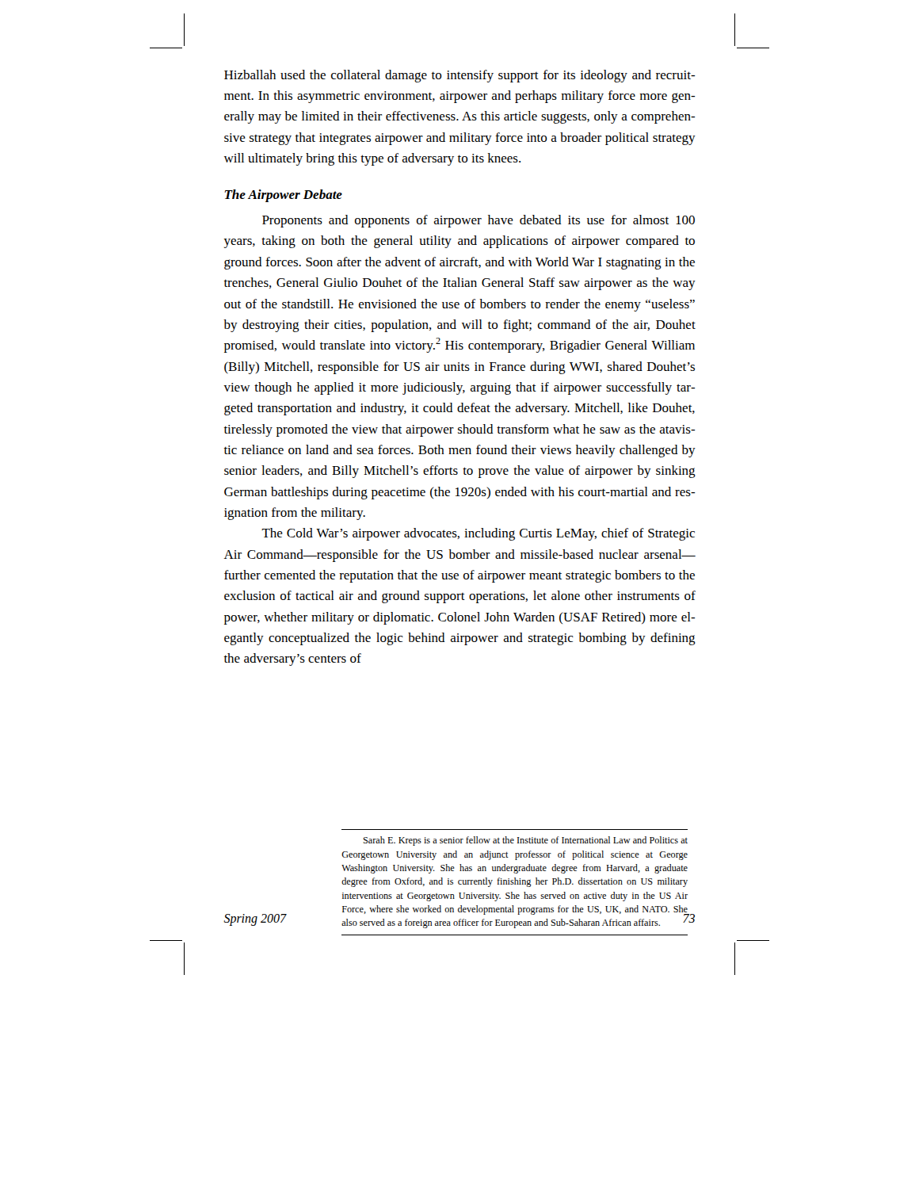Hizballah used the collateral damage to intensify support for its ideology and recruitment. In this asymmetric environment, airpower and perhaps military force more generally may be limited in their effectiveness. As this article suggests, only a comprehensive strategy that integrates airpower and military force into a broader political strategy will ultimately bring this type of adversary to its knees.
The Airpower Debate
Proponents and opponents of airpower have debated its use for almost 100 years, taking on both the general utility and applications of airpower compared to ground forces. Soon after the advent of aircraft, and with World War I stagnating in the trenches, General Giulio Douhet of the Italian General Staff saw airpower as the way out of the standstill. He envisioned the use of bombers to render the enemy “useless” by destroying their cities, population, and will to fight; command of the air, Douhet promised, would translate into victory.2 His contemporary, Brigadier General William (Billy) Mitchell, responsible for US air units in France during WWI, shared Douhet’s view though he applied it more judiciously, arguing that if airpower successfully targeted transportation and industry, it could defeat the adversary. Mitchell, like Douhet, tirelessly promoted the view that airpower should transform what he saw as the atavistic reliance on land and sea forces. Both men found their views heavily challenged by senior leaders, and Billy Mitchell’s efforts to prove the value of airpower by sinking German battleships during peacetime (the 1920s) ended with his court-martial and resignation from the military.
The Cold War’s airpower advocates, including Curtis LeMay, chief of Strategic Air Command—responsible for the US bomber and missile-based nuclear arsenal—further cemented the reputation that the use of airpower meant strategic bombers to the exclusion of tactical air and ground support operations, let alone other instruments of power, whether military or diplomatic. Colonel John Warden (USAF Retired) more elegantly conceptualized the logic behind airpower and strategic bombing by defining the adversary’s centers of
Sarah E. Kreps is a senior fellow at the Institute of International Law and Politics at Georgetown University and an adjunct professor of political science at George Washington University. She has an undergraduate degree from Harvard, a graduate degree from Oxford, and is currently finishing her Ph.D. dissertation on US military interventions at Georgetown University. She has served on active duty in the US Air Force, where she worked on developmental programs for the US, UK, and NATO. She also served as a foreign area officer for European and Sub-Saharan African affairs.
Spring 2007 73